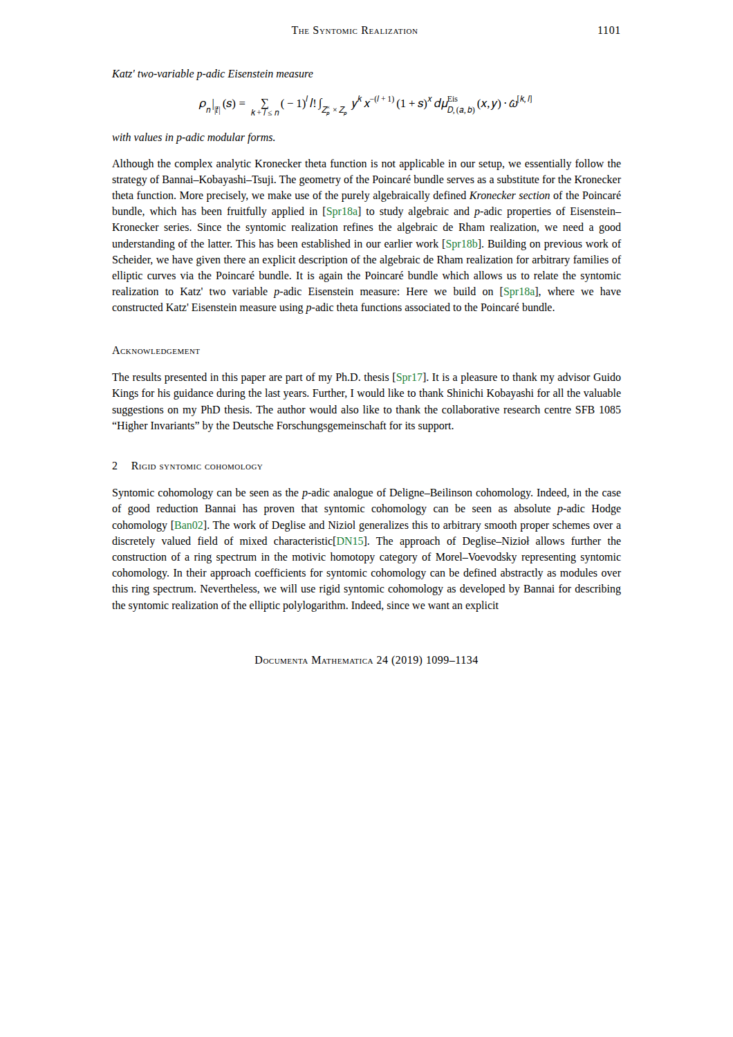The Syntomic Realization 1101
Katz' two-variable p-adic Eisenstein measure
ρn | |t̄| (s) = ∑ k+l≤n (−1)l l! ∫ Zp× × Zp yk x−(l+1) (1+s)x d μ D,(a,b) Eis (x,y) ⋅ ω̂ [k,l]
with values in p-adic modular forms.
Although the complex analytic Kronecker theta function is not applicable in our setup, we essentially follow the strategy of Bannai–Kobayashi–Tsuji. The geometry of the Poincaré bundle serves as a substitute for the Kronecker theta function. More precisely, we make use of the purely algebraically defined Kronecker section of the Poincaré bundle, which has been fruitfully applied in [Spr18a] to study algebraic and p-adic properties of Eisenstein–Kronecker series. Since the syntomic realization refines the algebraic de Rham realization, we need a good understanding of the latter. This has been established in our earlier work [Spr18b]. Building on previous work of Scheider, we have given there an explicit description of the algebraic de Rham realization for arbitrary families of elliptic curves via the Poincaré bundle. It is again the Poincaré bundle which allows us to relate the syntomic realization to Katz' two variable p-adic Eisenstein measure: Here we build on [Spr18a], where we have constructed Katz' Eisenstein measure using p-adic theta functions associated to the Poincaré bundle.
Acknowledgement
The results presented in this paper are part of my Ph.D. thesis [Spr17]. It is a pleasure to thank my advisor Guido Kings for his guidance during the last years. Further, I would like to thank Shinichi Kobayashi for all the valuable suggestions on my PhD thesis. The author would also like to thank the collaborative research centre SFB 1085 “Higher Invariants” by the Deutsche Forschungsgemeinschaft for its support.
2 Rigid syntomic cohomology
Syntomic cohomology can be seen as the p-adic analogue of Deligne–Beilinson cohomology. Indeed, in the case of good reduction Bannai has proven that syntomic cohomology can be seen as absolute p-adic Hodge cohomology [Ban02]. The work of Deglise and Niziol generalizes this to arbitrary smooth proper schemes over a discretely valued field of mixed characteristic[DN15]. The approach of Deglise–Nizioł allows further the construction of a ring spectrum in the motivic homotopy category of Morel–Voevodsky representing syntomic cohomology. In their approach coefficients for syntomic cohomology can be defined abstractly as modules over this ring spectrum. Nevertheless, we will use rigid syntomic cohomology as developed by Bannai for describing the syntomic realization of the elliptic polylogarithm. Indeed, since we want an explicit
Documenta Mathematica 24 (2019) 1099–1134